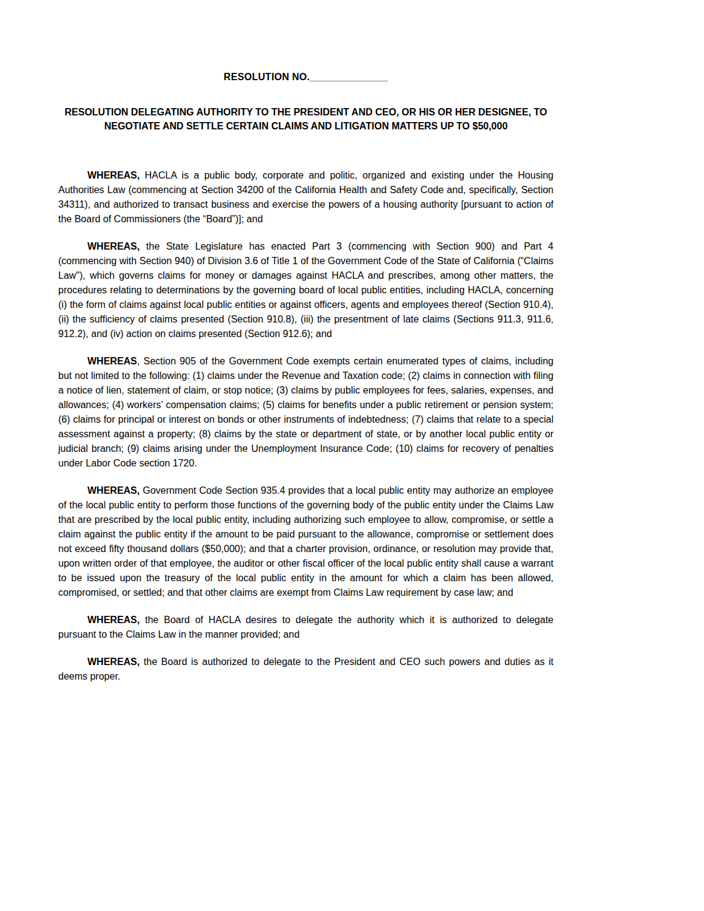RESOLUTION NO.______________
RESOLUTION DELEGATING AUTHORITY TO THE PRESIDENT AND CEO, OR HIS OR HER DESIGNEE, TO NEGOTIATE AND SETTLE CERTAIN CLAIMS AND LITIGATION MATTERS UP TO $50,000
WHEREAS, HACLA is a public body, corporate and politic, organized and existing under the Housing Authorities Law (commencing at Section 34200 of the California Health and Safety Code and, specifically, Section 34311), and authorized to transact business and exercise the powers of a housing authority [pursuant to action of the Board of Commissioners (the “Board”)]; and
WHEREAS, the State Legislature has enacted Part 3 (commencing with Section 900) and Part 4 (commencing with Section 940) of Division 3.6 of Title 1 of the Government Code of the State of California (“Claims Law"), which governs claims for money or damages against HACLA and prescribes, among other matters, the procedures relating to determinations by the governing board of local public entities, including HACLA, concerning (i) the form of claims against local public entities or against officers, agents and employees thereof (Section 910.4), (ii) the sufficiency of claims presented (Section 910.8), (iii) the presentment of late claims (Sections 911.3, 911.6, 912.2), and (iv) action on claims presented (Section 912.6); and
WHEREAS, Section 905 of the Government Code exempts certain enumerated types of claims, including but not limited to the following: (1) claims under the Revenue and Taxation code; (2) claims in connection with filing a notice of lien, statement of claim, or stop notice; (3) claims by public employees for fees, salaries, expenses, and allowances; (4) workers’ compensation claims; (5) claims for benefits under a public retirement or pension system; (6) claims for principal or interest on bonds or other instruments of indebtedness; (7) claims that relate to a special assessment against a property; (8) claims by the state or department of state, or by another local public entity or judicial branch; (9) claims arising under the Unemployment Insurance Code; (10) claims for recovery of penalties under Labor Code section 1720.
WHEREAS, Government Code Section 935.4 provides that a local public entity may authorize an employee of the local public entity to perform those functions of the governing body of the public entity under the Claims Law that are prescribed by the local public entity, including authorizing such employee to allow, compromise, or settle a claim against the public entity if the amount to be paid pursuant to the allowance, compromise or settlement does not exceed fifty thousand dollars ($50,000); and that a charter provision, ordinance, or resolution may provide that, upon written order of that employee, the auditor or other fiscal officer of the local public entity shall cause a warrant to be issued upon the treasury of the local public entity in the amount for which a claim has been allowed, compromised, or settled; and that other claims are exempt from Claims Law requirement by case law; and
WHEREAS, the Board of HACLA desires to delegate the authority which it is authorized to delegate pursuant to the Claims Law in the manner provided; and
WHEREAS, the Board is authorized to delegate to the President and CEO such powers and duties as it deems proper.